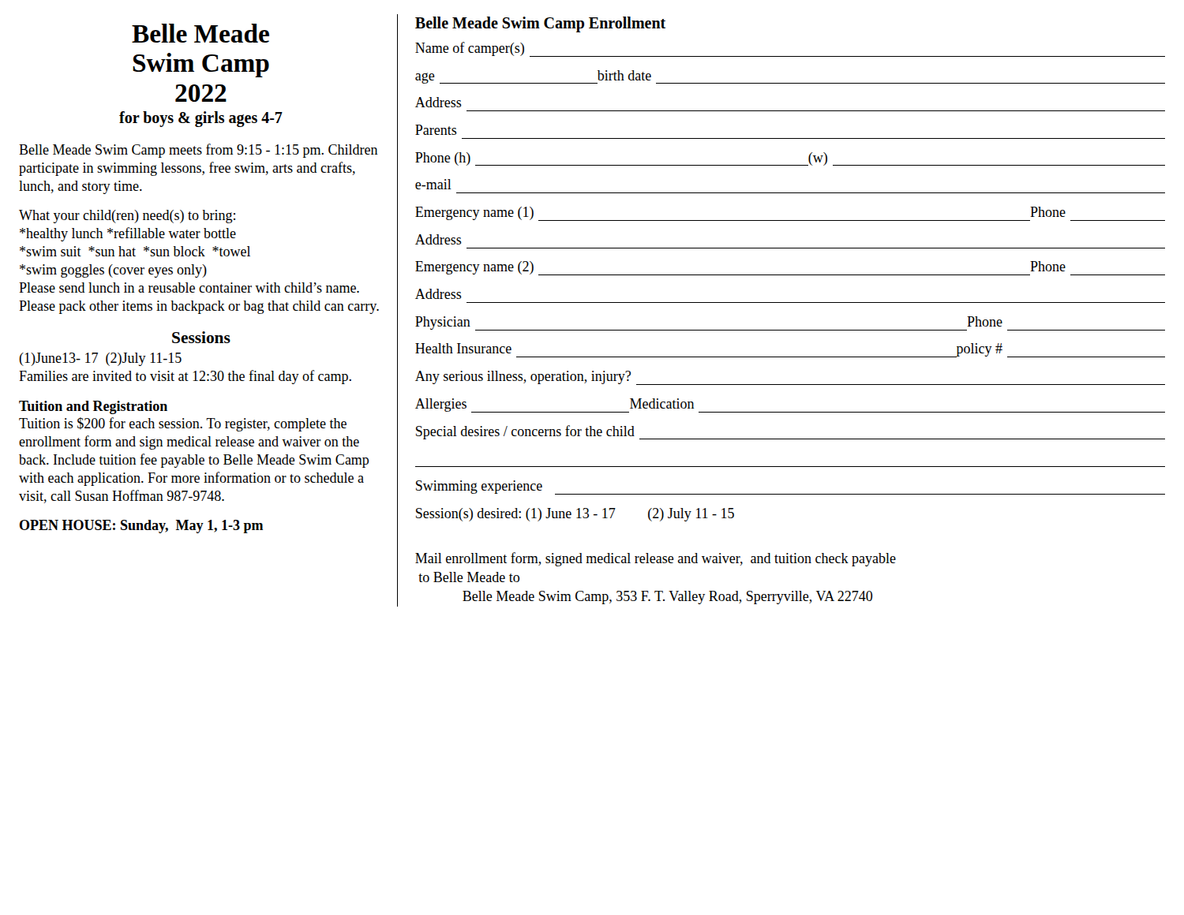Belle Meade
Swim Camp
2022
for boys & girls ages 4-7
Belle Meade Swim Camp meets from 9:15 - 1:15 pm. Children participate in swimming lessons, free swim, arts and crafts, lunch, and story time.
What your child(ren) need(s) to bring:
*healthy lunch *refillable water bottle
*swim suit *sun hat *sun block *towel
*swim goggles (cover eyes only)
Please send lunch in a reusable container with child’s name. Please pack other items in backpack or bag that child can carry.
Sessions
(1)June13- 17 (2)July 11-15
Families are invited to visit at 12:30 the final day of camp.
Tuition and Registration
Tuition is $200 for each session. To register, complete the enrollment form and sign medical release and waiver on the back. Include tuition fee payable to Belle Meade Swim Camp with each application. For more information or to schedule a visit, call Susan Hoffman 987-9748.
OPEN HOUSE: Sunday, May 1, 1-3 pm
Belle Meade Swim Camp Enrollment
Name of camper(s)
age birth date
Address
Parents
Phone (h) (w)
e-mail
Emergency name (1) Phone
Address
Emergency name (2) Phone
Address
Physician Phone
Health Insurance policy #
Any serious illness, operation, injury?
Allergies Medication
Special desires / concerns for the child
Swimming experience
Session(s) desired: (1) June 13 - 17 (2) July 11 - 15
Mail enrollment form, signed medical release and waiver, and tuition check payable
to Belle Meade to
Belle Meade Swim Camp, 353 F. T. Valley Road, Sperryville, VA 22740